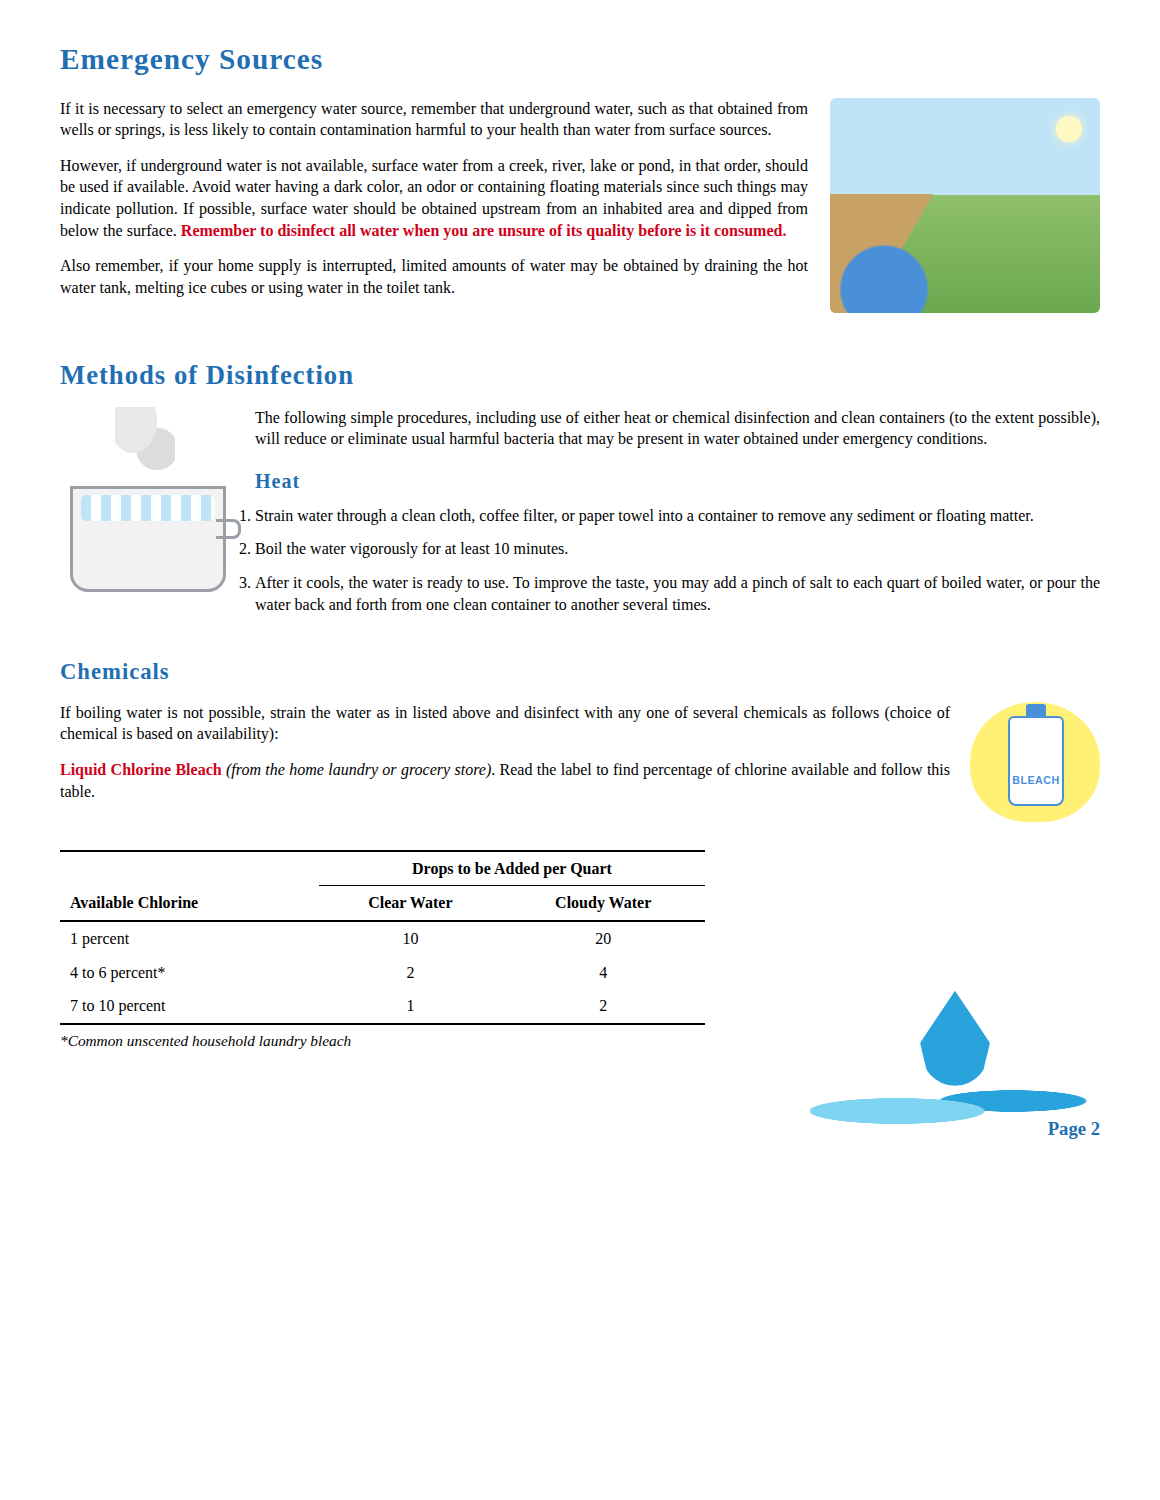Emergency Sources
If it is necessary to select an emergency water source, remember that underground water, such as that obtained from wells or springs, is less likely to contain contamination harmful to your health than water from surface sources.
However, if underground water is not available, surface water from a creek, river, lake or pond, in that order, should be used if available. Avoid water having a dark color, an odor or containing floating materials since such things may indicate pollution. If possible, surface water should be obtained upstream from an inhabited area and dipped from below the surface. Remember to disinfect all water when you are unsure of its quality before is it consumed.
Also remember, if your home supply is interrupted, limited amounts of water may be obtained by draining the hot water tank, melting ice cubes or using water in the toilet tank.
Methods of Disinfection
The following simple procedures, including use of either heat or chemical disinfection and clean containers (to the extent possible), will reduce or eliminate usual harmful bacteria that may be present in water obtained under emergency conditions.
Heat
Strain water through a clean cloth, coffee filter, or paper towel into a container to remove any sediment or floating matter.
Boil the water vigorously for at least 10 minutes.
After it cools, the water is ready to use. To improve the taste, you may add a pinch of salt to each quart of boiled water, or pour the water back and forth from one clean container to another several times.
Chemicals
BLEACH
If boiling water is not possible, strain the water as in listed above and disinfect with any one of several chemicals as follows (choice of chemical is based on availability):
Liquid Chlorine Bleach (from the home laundry or grocery store). Read the label to find percentage of chlorine available and follow this table.
| | Drops to be Added per Quart |
| --- | --- |
| Available Chlorine | Clear Water | Cloudy Water |
| 1 percent | 10 | 20 |
| 4 to 6 percent* | 2 | 4 |
| 7 to 10 percent | 1 | 2 |
Page 2
*Common unscented household laundry bleach